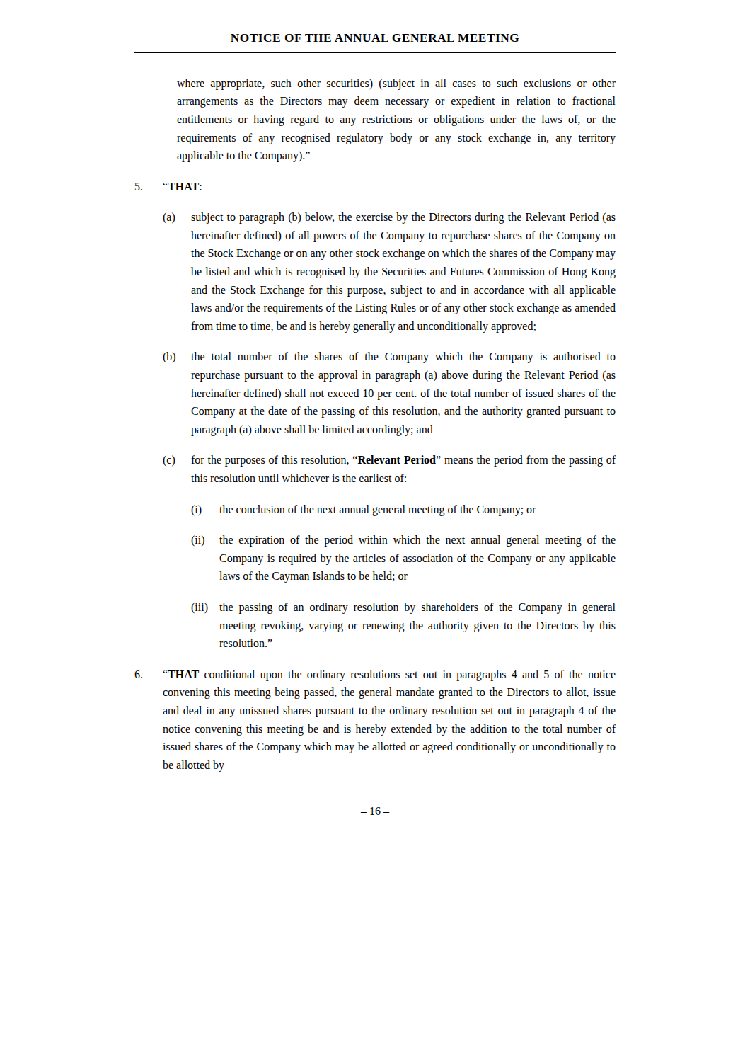NOTICE OF THE ANNUAL GENERAL MEETING
where appropriate, such other securities) (subject in all cases to such exclusions or other arrangements as the Directors may deem necessary or expedient in relation to fractional entitlements or having regard to any restrictions or obligations under the laws of, or the requirements of any recognised regulatory body or any stock exchange in, any territory applicable to the Company).”
5.
“THAT:
(a)
subject to paragraph (b) below, the exercise by the Directors during the Relevant Period (as hereinafter defined) of all powers of the Company to repurchase shares of the Company on the Stock Exchange or on any other stock exchange on which the shares of the Company may be listed and which is recognised by the Securities and Futures Commission of Hong Kong and the Stock Exchange for this purpose, subject to and in accordance with all applicable laws and/or the requirements of the Listing Rules or of any other stock exchange as amended from time to time, be and is hereby generally and unconditionally approved;
(b)
the total number of the shares of the Company which the Company is authorised to repurchase pursuant to the approval in paragraph (a) above during the Relevant Period (as hereinafter defined) shall not exceed 10 per cent. of the total number of issued shares of the Company at the date of the passing of this resolution, and the authority granted pursuant to paragraph (a) above shall be limited accordingly; and
(c)
for the purposes of this resolution, “Relevant Period” means the period from the passing of this resolution until whichever is the earliest of:
(i)
the conclusion of the next annual general meeting of the Company; or
(ii)
the expiration of the period within which the next annual general meeting of the Company is required by the articles of association of the Company or any applicable laws of the Cayman Islands to be held; or
(iii)
the passing of an ordinary resolution by shareholders of the Company in general meeting revoking, varying or renewing the authority given to the Directors by this resolution.”
6.
“THAT conditional upon the ordinary resolutions set out in paragraphs 4 and 5 of the notice convening this meeting being passed, the general mandate granted to the Directors to allot, issue and deal in any unissued shares pursuant to the ordinary resolution set out in paragraph 4 of the notice convening this meeting be and is hereby extended by the addition to the total number of issued shares of the Company which may be allotted or agreed conditionally or unconditionally to be allotted by
– 16 –